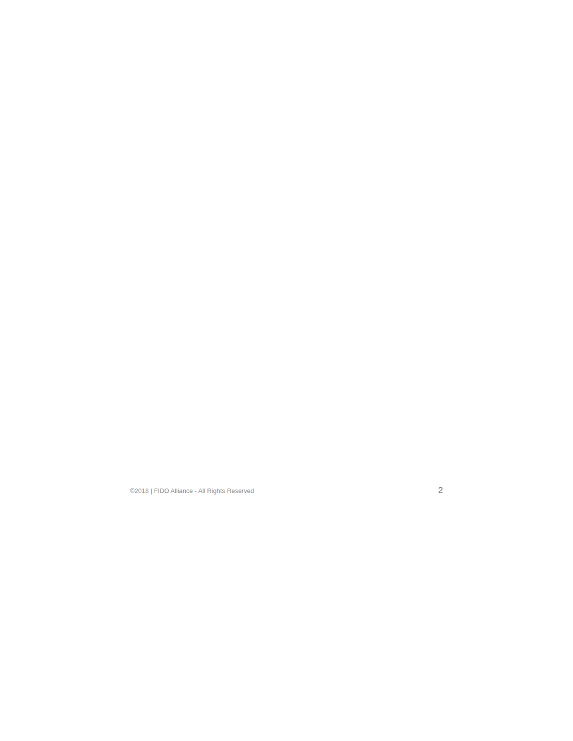©2018 | FIDO Alliance - All Rights Reserved 2